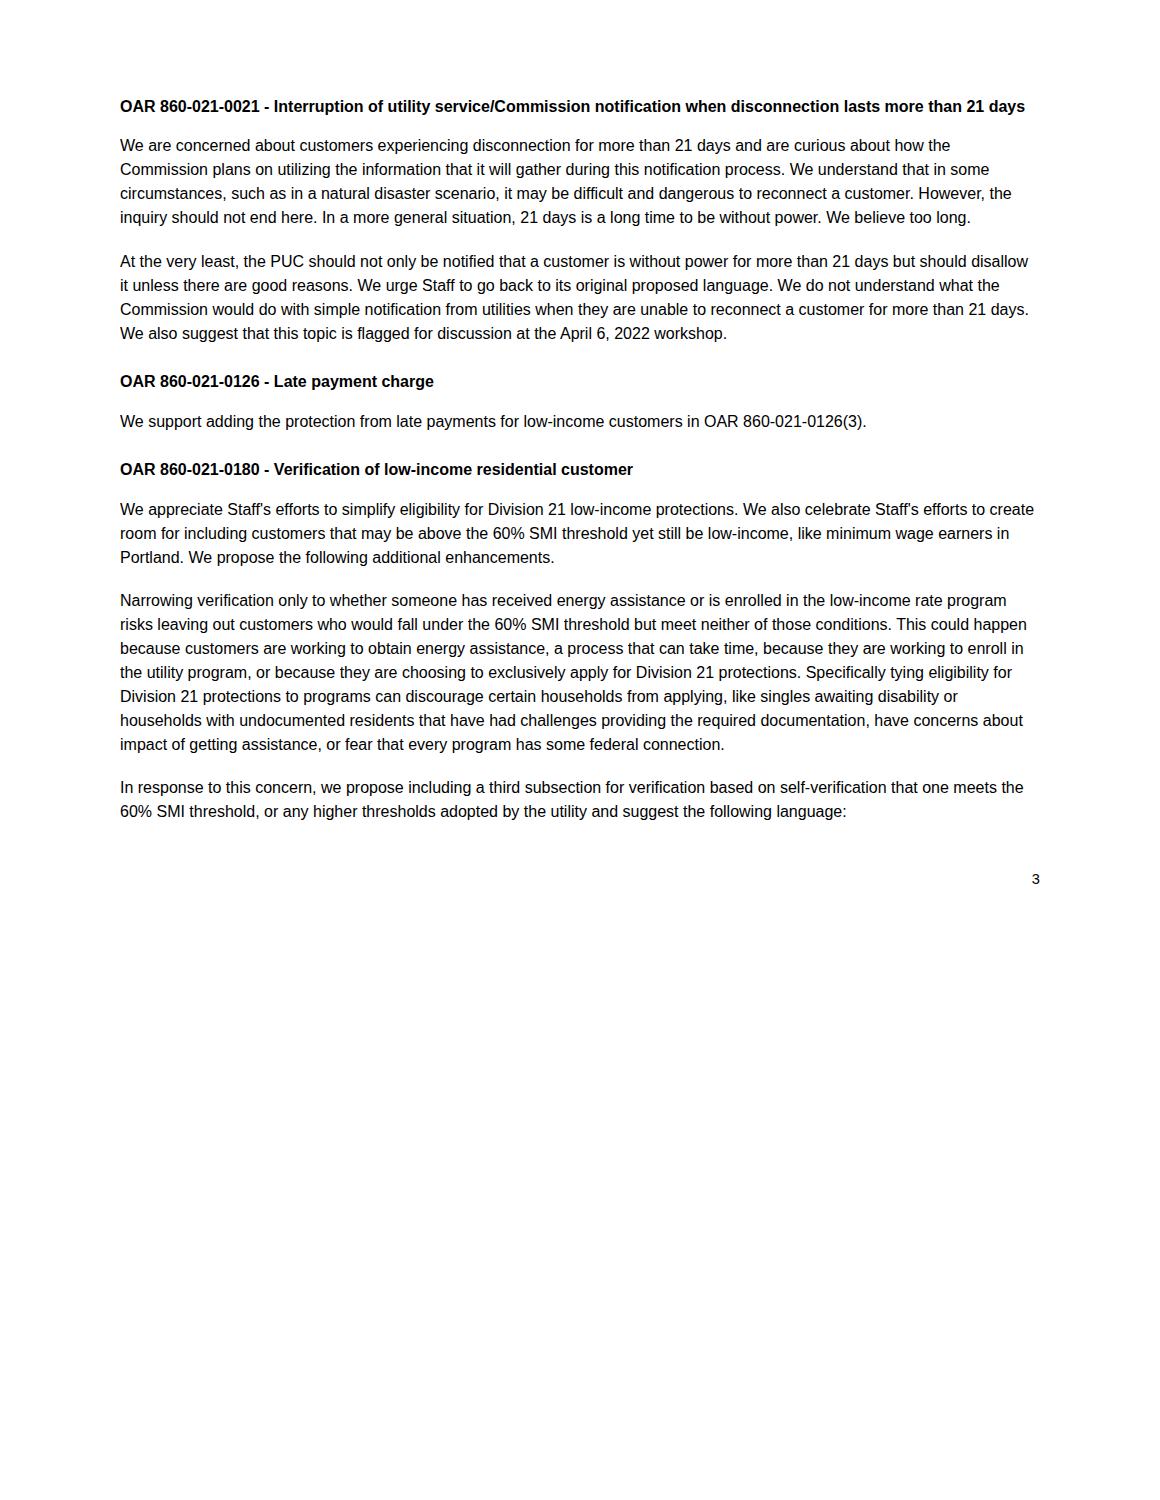OAR 860-021-0021 - Interruption of utility service/Commission notification when disconnection lasts more than 21 days
We are concerned about customers experiencing disconnection for more than 21 days and are curious about how the Commission plans on utilizing the information that it will gather during this notification process. We understand that in some circumstances, such as in a natural disaster scenario, it may be difficult and dangerous to reconnect a customer. However, the inquiry should not end here. In a more general situation, 21 days is a long time to be without power. We believe too long.
At the very least, the PUC should not only be notified that a customer is without power for more than 21 days but should disallow it unless there are good reasons. We urge Staff to go back to its original proposed language. We do not understand what the Commission would do with simple notification from utilities when they are unable to reconnect a customer for more than 21 days. We also suggest that this topic is flagged for discussion at the April 6, 2022 workshop.
OAR 860-021-0126 - Late payment charge
We support adding the protection from late payments for low-income customers in OAR 860-021-0126(3).
OAR 860-021-0180 - Verification of low-income residential customer
We appreciate Staff's efforts to simplify eligibility for Division 21 low-income protections. We also celebrate Staff's efforts to create room for including customers that may be above the 60% SMI threshold yet still be low-income, like minimum wage earners in Portland. We propose the following additional enhancements.
Narrowing verification only to whether someone has received energy assistance or is enrolled in the low-income rate program risks leaving out customers who would fall under the 60% SMI threshold but meet neither of those conditions. This could happen because customers are working to obtain energy assistance, a process that can take time, because they are working to enroll in the utility program, or because they are choosing to exclusively apply for Division 21 protections. Specifically tying eligibility for Division 21 protections to programs can discourage certain households from applying, like singles awaiting disability or households with undocumented residents that have had challenges providing the required documentation, have concerns about impact of getting assistance, or fear that every program has some federal connection.
In response to this concern, we propose including a third subsection for verification based on self-verification that one meets the 60% SMI threshold, or any higher thresholds adopted by the utility and suggest the following language:
3